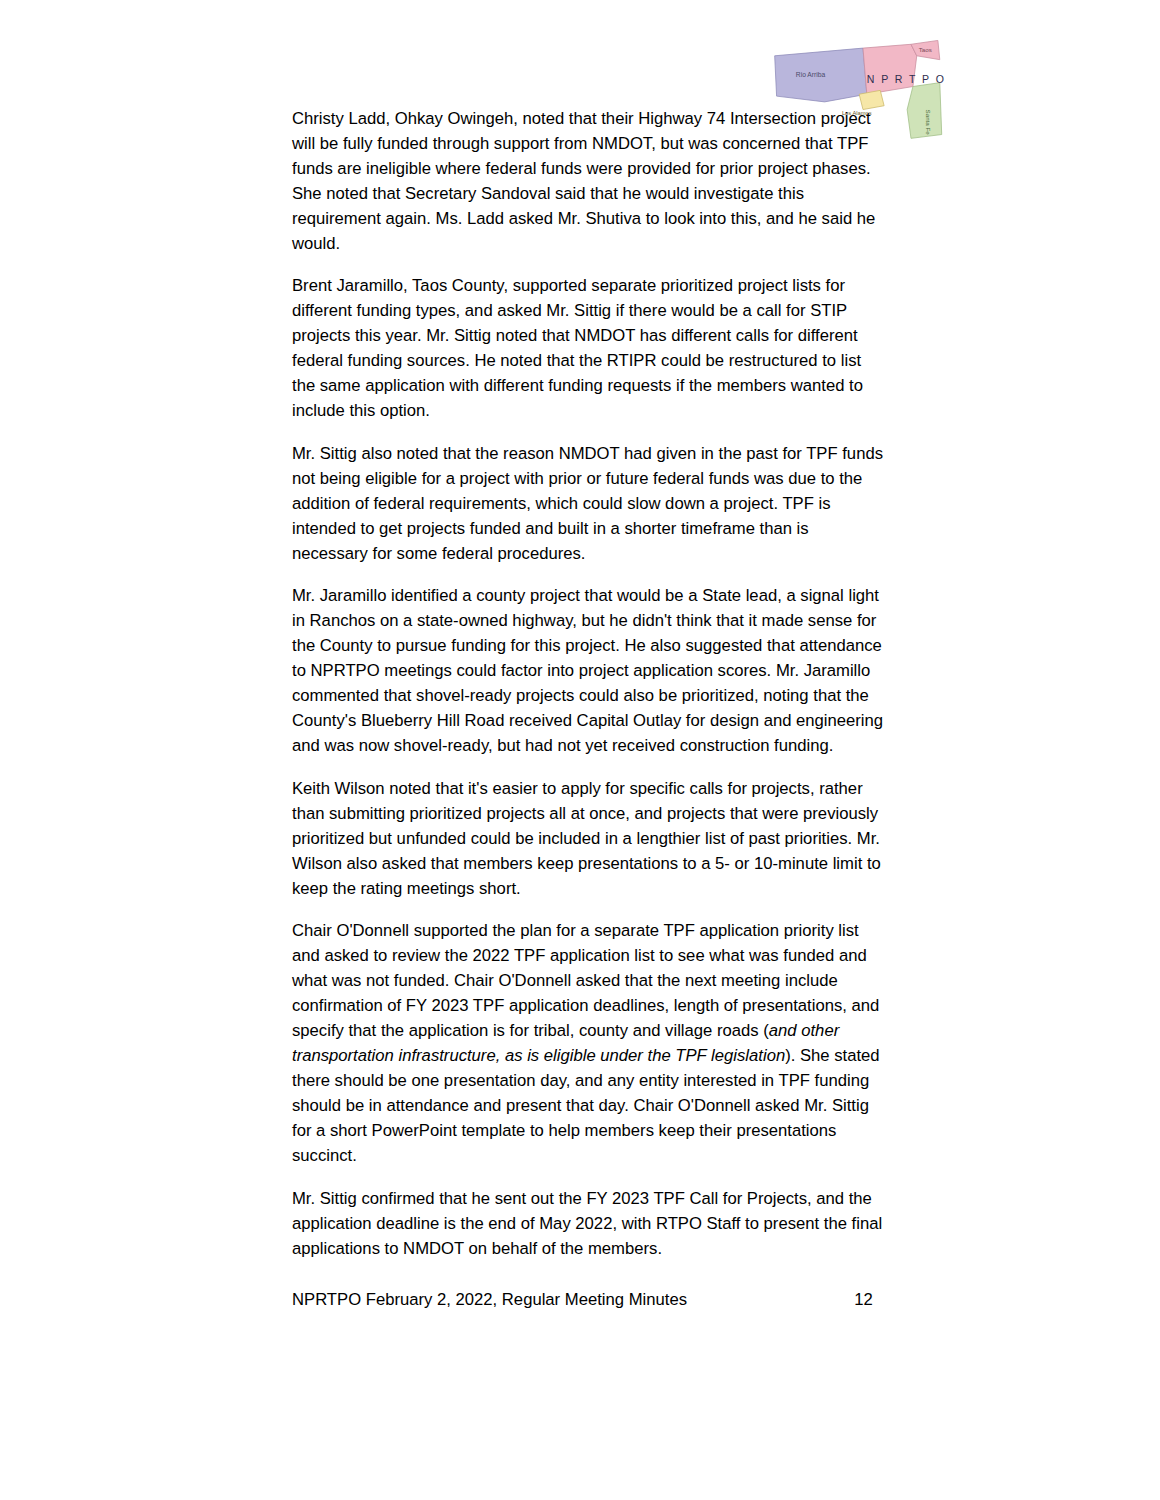Rio Arriba Taos Santa Fe Los Alamos N P R T P O
Christy Ladd, Ohkay Owingeh, noted that their Highway 74 Intersection project will be fully funded through support from NMDOT, but was concerned that TPF funds are ineligible where federal funds were provided for prior project phases. She noted that Secretary Sandoval said that he would investigate this requirement again. Ms. Ladd asked Mr. Shutiva to look into this, and he said he would.
Brent Jaramillo, Taos County, supported separate prioritized project lists for different funding types, and asked Mr. Sittig if there would be a call for STIP projects this year. Mr. Sittig noted that NMDOT has different calls for different federal funding sources. He noted that the RTIPR could be restructured to list the same application with different funding requests if the members wanted to include this option.
Mr. Sittig also noted that the reason NMDOT had given in the past for TPF funds not being eligible for a project with prior or future federal funds was due to the addition of federal requirements, which could slow down a project. TPF is intended to get projects funded and built in a shorter timeframe than is necessary for some federal procedures.
Mr. Jaramillo identified a county project that would be a State lead, a signal light in Ranchos on a state-owned highway, but he didn't think that it made sense for the County to pursue funding for this project. He also suggested that attendance to NPRTPO meetings could factor into project application scores. Mr. Jaramillo commented that shovel-ready projects could also be prioritized, noting that the County's Blueberry Hill Road received Capital Outlay for design and engineering and was now shovel-ready, but had not yet received construction funding.
Keith Wilson noted that it's easier to apply for specific calls for projects, rather than submitting prioritized projects all at once, and projects that were previously prioritized but unfunded could be included in a lengthier list of past priorities. Mr. Wilson also asked that members keep presentations to a 5- or 10-minute limit to keep the rating meetings short.
Chair O'Donnell supported the plan for a separate TPF application priority list and asked to review the 2022 TPF application list to see what was funded and what was not funded. Chair O'Donnell asked that the next meeting include confirmation of FY 2023 TPF application deadlines, length of presentations, and specify that the application is for tribal, county and village roads (and other transportation infrastructure, as is eligible under the TPF legislation). She stated there should be one presentation day, and any entity interested in TPF funding should be in attendance and present that day. Chair O'Donnell asked Mr. Sittig for a short PowerPoint template to help members keep their presentations succinct.
Mr. Sittig confirmed that he sent out the FY 2023 TPF Call for Projects, and the application deadline is the end of May 2022, with RTPO Staff to present the final applications to NMDOT on behalf of the members.
NPRTPO February 2, 2022, Regular Meeting Minutes 12